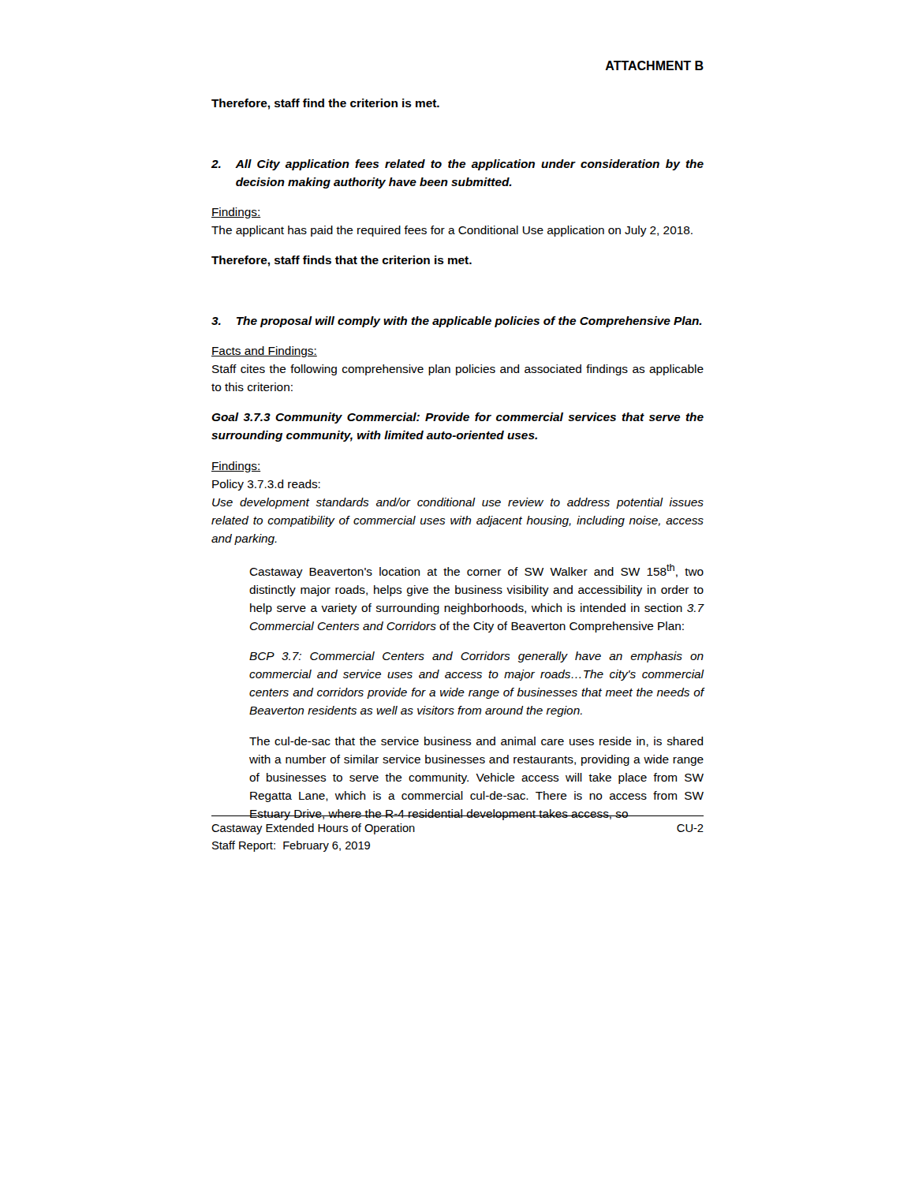ATTACHMENT B
Therefore, staff find the criterion is met.
2. All City application fees related to the application under consideration by the decision making authority have been submitted.
Findings:
The applicant has paid the required fees for a Conditional Use application on July 2, 2018.
Therefore, staff finds that the criterion is met.
3. The proposal will comply with the applicable policies of the Comprehensive Plan.
Facts and Findings:
Staff cites the following comprehensive plan policies and associated findings as applicable to this criterion:
Goal 3.7.3 Community Commercial: Provide for commercial services that serve the surrounding community, with limited auto-oriented uses.
Findings:
Policy 3.7.3.d reads:
Use development standards and/or conditional use review to address potential issues related to compatibility of commercial uses with adjacent housing, including noise, access and parking.
Castaway Beaverton's location at the corner of SW Walker and SW 158th, two distinctly major roads, helps give the business visibility and accessibility in order to help serve a variety of surrounding neighborhoods, which is intended in section 3.7 Commercial Centers and Corridors of the City of Beaverton Comprehensive Plan:
BCP 3.7: Commercial Centers and Corridors generally have an emphasis on commercial and service uses and access to major roads…The city's commercial centers and corridors provide for a wide range of businesses that meet the needs of Beaverton residents as well as visitors from around the region.
The cul-de-sac that the service business and animal care uses reside in, is shared with a number of similar service businesses and restaurants, providing a wide range of businesses to serve the community. Vehicle access will take place from SW Regatta Lane, which is a commercial cul-de-sac. There is no access from SW Estuary Drive, where the R-4 residential development takes access, so
Castaway Extended Hours of Operation
Staff Report: February 6, 2019
CU-2